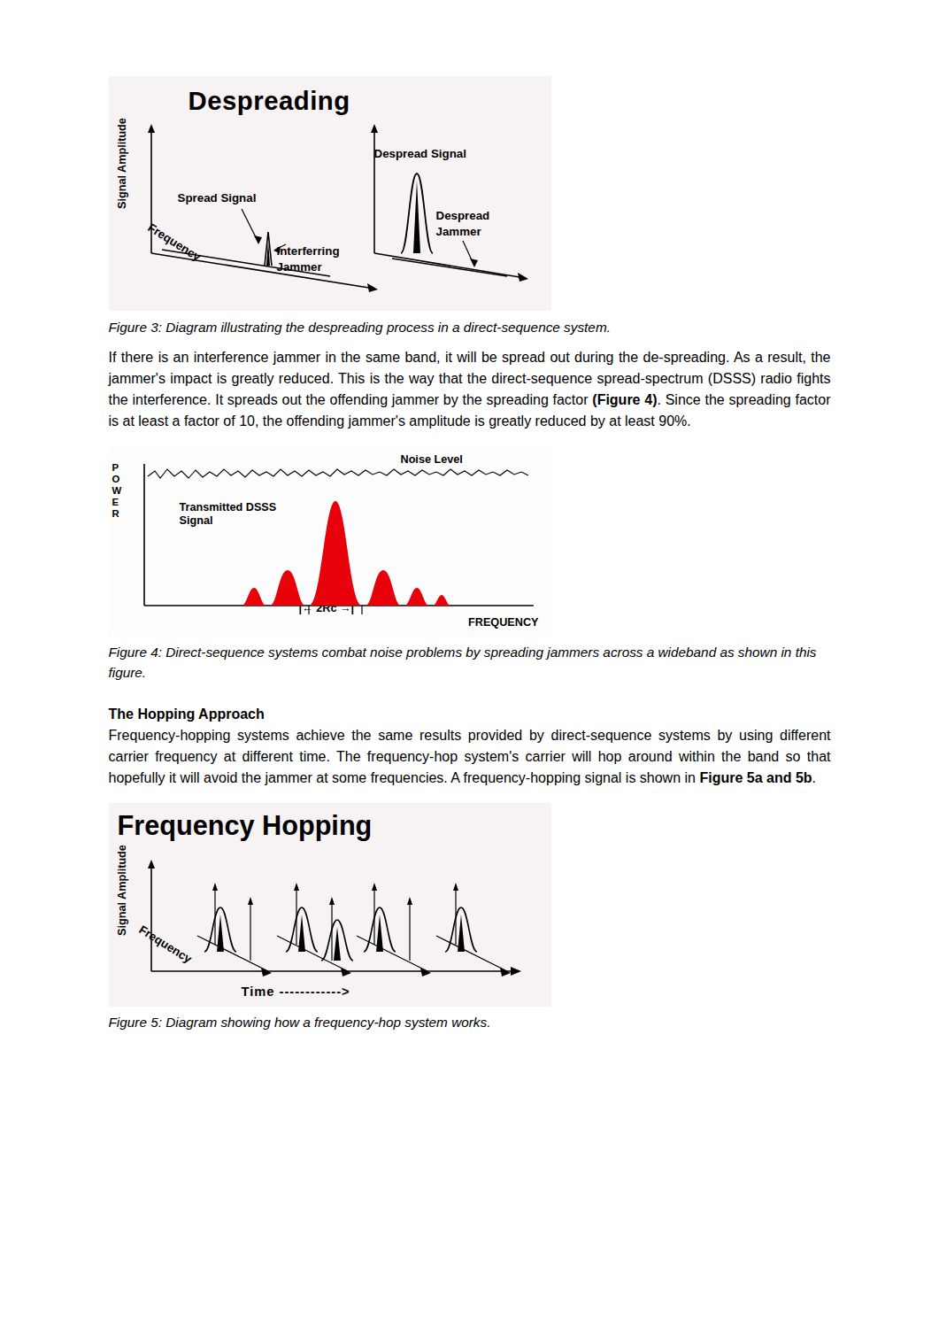Despreading Signal Amplitude Spread Signal Interferring Jammer Despread Signal Despread Jammer Frequency
Figure 3: Diagram illustrating the despreading process in a direct-sequence system.
If there is an interference jammer in the same band, it will be spread out during the de-spreading. As a result, the jammer's impact is greatly reduced. This is the way that the direct-sequence spread-spectrum (DSSS) radio fights the interference. It spreads out the offending jammer by the spreading factor (Figure 4). Since the spreading factor is at least a factor of 10, the offending jammer's amplitude is greatly reduced by at least 90%.
P
O
W
E
R Noise Level Transmitted DSSS
Signal |← 2Rc →| FREQUENCY
Figure 4: Direct-sequence systems combat noise problems by spreading jammers across a wideband as shown in this figure.
The Hopping Approach
Frequency-hopping systems achieve the same results provided by direct-sequence systems by using different carrier frequency at different time. The frequency-hop system's carrier will hop around within the band so that hopefully it will avoid the jammer at some frequencies. A frequency-hopping signal is shown in Figure 5a and 5b.
Frequency Hopping Signal Amplitude Frequency Time ------------>
Figure 5: Diagram showing how a frequency-hop system works.